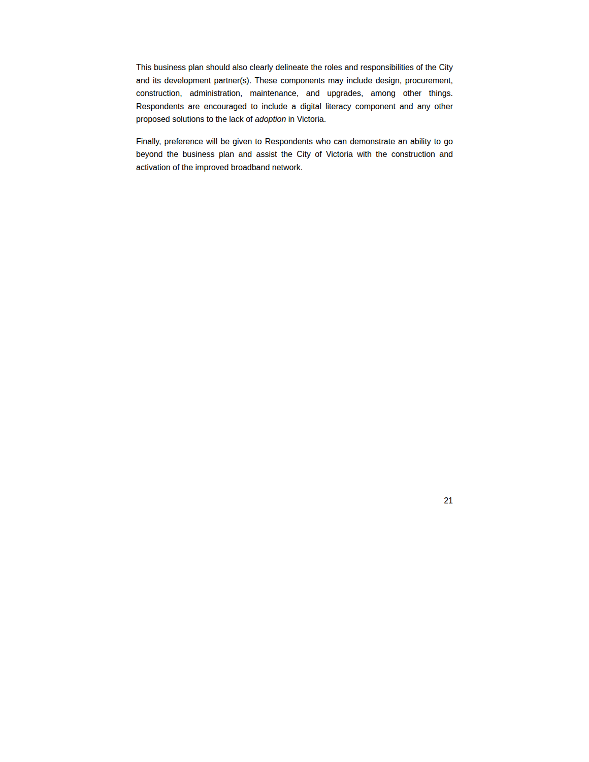This business plan should also clearly delineate the roles and responsibilities of the City and its development partner(s). These components may include design, procurement, construction, administration, maintenance, and upgrades, among other things. Respondents are encouraged to include a digital literacy component and any other proposed solutions to the lack of adoption in Victoria.
Finally, preference will be given to Respondents who can demonstrate an ability to go beyond the business plan and assist the City of Victoria with the construction and activation of the improved broadband network.
21